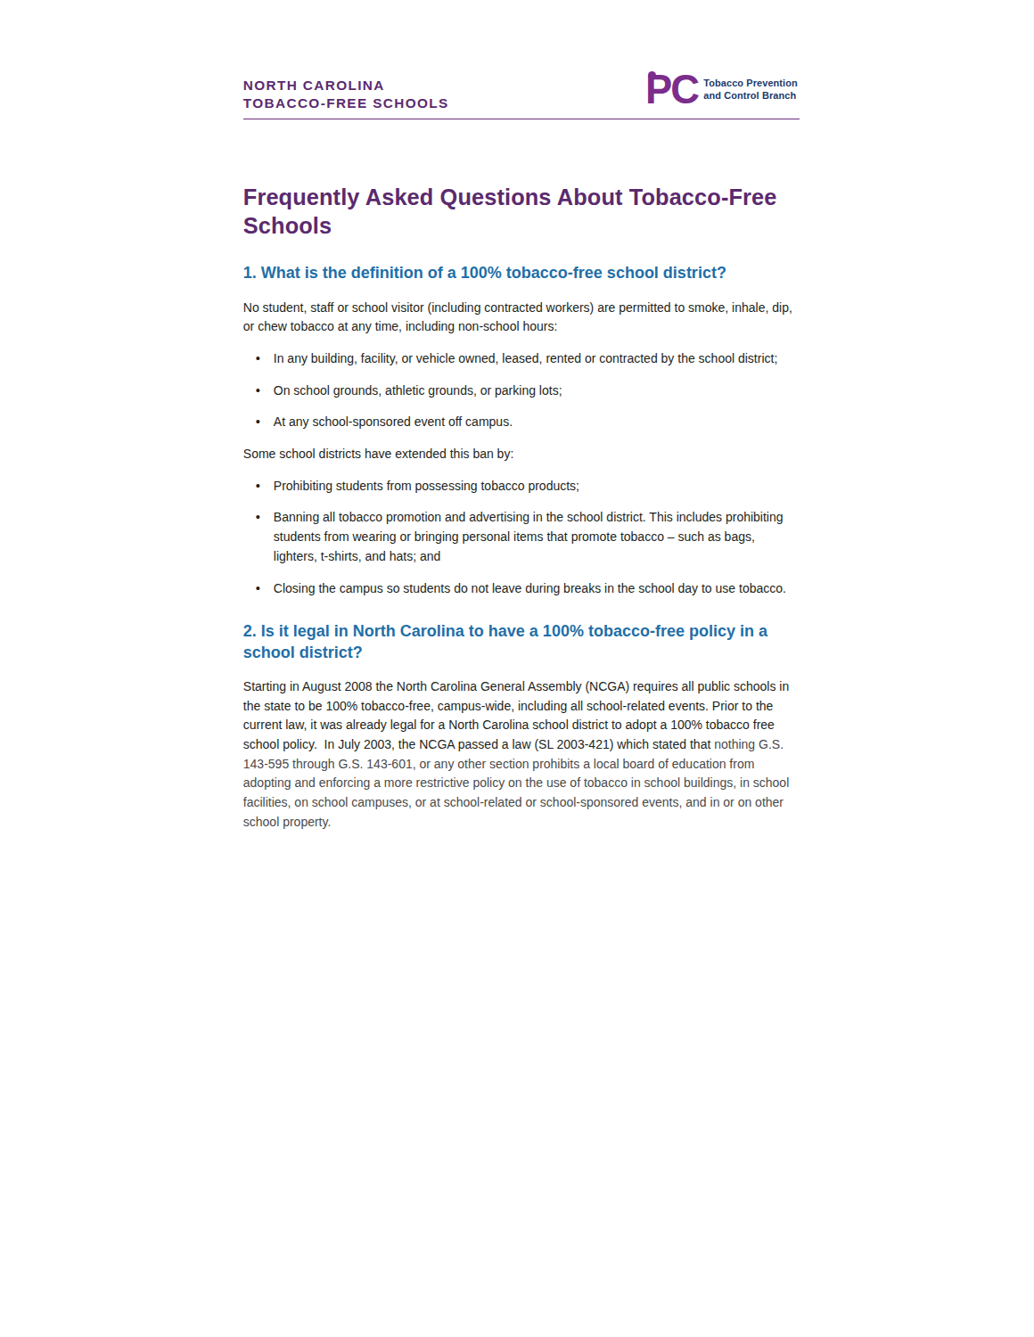North Carolina
Tobacco-Free Schools
PC Tobacco Prevention
and Control Branch
Frequently Asked Questions About Tobacco-Free Schools
1. What is the definition of a 100% tobacco-free school district?
No student, staff or school visitor (including contracted workers) are permitted to smoke, inhale, dip, or chew tobacco at any time, including non-school hours:
In any building, facility, or vehicle owned, leased, rented or contracted by the school district;
On school grounds, athletic grounds, or parking lots;
At any school-sponsored event off campus.
Some school districts have extended this ban by:
Prohibiting students from possessing tobacco products;
Banning all tobacco promotion and advertising in the school district. This includes prohibiting students from wearing or bringing personal items that promote tobacco – such as bags, lighters, t-shirts, and hats; and
Closing the campus so students do not leave during breaks in the school day to use tobacco.
2. Is it legal in North Carolina to have a 100% tobacco-free policy in a school district?
Starting in August 2008 the North Carolina General Assembly (NCGA) requires all public schools in the state to be 100% tobacco-free, campus-wide, including all school-related events. Prior to the current law, it was already legal for a North Carolina school district to adopt a 100% tobacco free school policy. In July 2003, the NCGA passed a law (SL 2003-421) which stated that nothing G.S. 143-595 through G.S. 143-601, or any other section prohibits a local board of education from adopting and enforcing a more restrictive policy on the use of tobacco in school buildings, in school facilities, on school campuses, or at school-related or school-sponsored events, and in or on other school property.